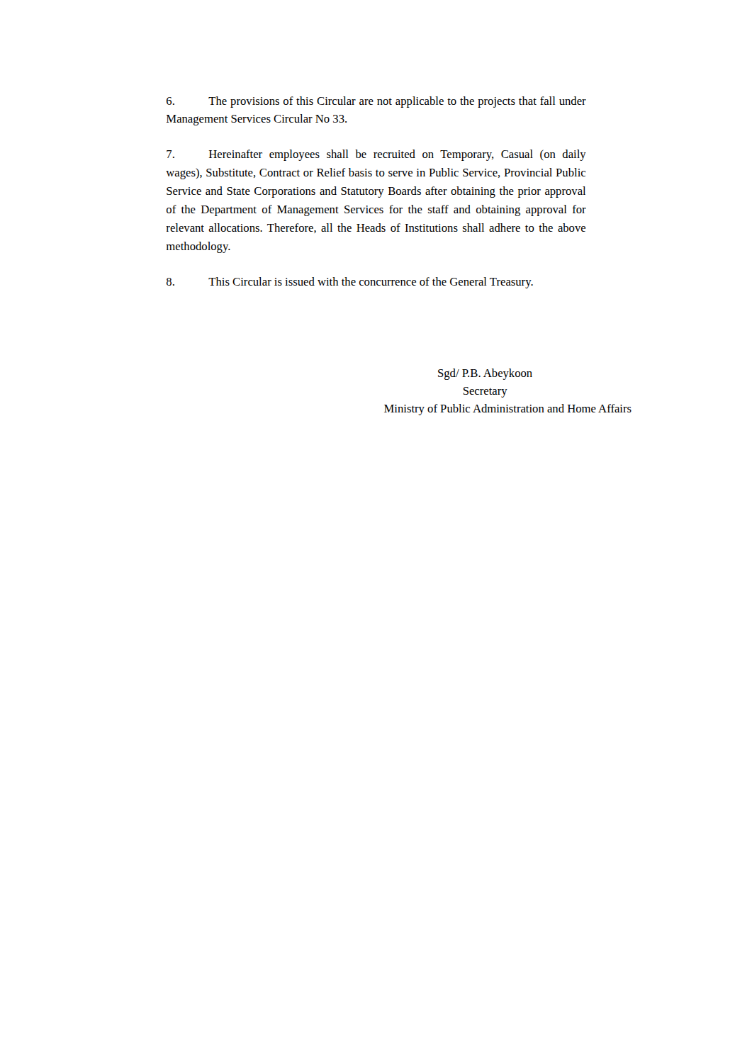6. The provisions of this Circular are not applicable to the projects that fall under Management Services Circular No 33.
7. Hereinafter employees shall be recruited on Temporary, Casual (on daily wages), Substitute, Contract or Relief basis to serve in Public Service, Provincial Public Service and State Corporations and Statutory Boards after obtaining the prior approval of the Department of Management Services for the staff and obtaining approval for relevant allocations. Therefore, all the Heads of Institutions shall adhere to the above methodology.
8. This Circular is issued with the concurrence of the General Treasury.
Sgd/ P.B. Abeykoon
Secretary
Ministry of Public Administration and Home Affairs